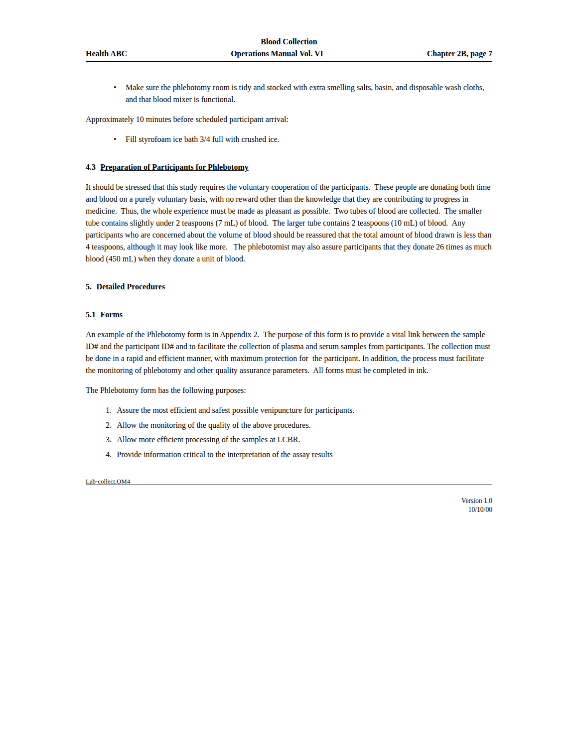Blood Collection
Health ABC Operations Manual Vol. VI Chapter 2B, page 7
Make sure the phlebotomy room is tidy and stocked with extra smelling salts, basin, and disposable wash cloths, and that blood mixer is functional.
Approximately 10 minutes before scheduled participant arrival:
Fill styrofoam ice bath 3/4 full with crushed ice.
4.3 Preparation of Participants for Phlebotomy
It should be stressed that this study requires the voluntary cooperation of the participants. These people are donating both time and blood on a purely voluntary basis, with no reward other than the knowledge that they are contributing to progress in medicine. Thus, the whole experience must be made as pleasant as possible. Two tubes of blood are collected. The smaller tube contains slightly under 2 teaspoons (7 mL) of blood. The larger tube contains 2 teaspoons (10 mL) of blood. Any participants who are concerned about the volume of blood should be reassured that the total amount of blood drawn is less than 4 teaspoons, although it may look like more. The phlebotomist may also assure participants that they donate 26 times as much blood (450 mL) when they donate a unit of blood.
5. Detailed Procedures
5.1 Forms
An example of the Phlebotomy form is in Appendix 2. The purpose of this form is to provide a vital link between the sample ID# and the participant ID# and to facilitate the collection of plasma and serum samples from participants. The collection must be done in a rapid and efficient manner, with maximum protection for the participant. In addition, the process must facilitate the monitoring of phlebotomy and other quality assurance parameters. All forms must be completed in ink.
The Phlebotomy form has the following purposes:
Assure the most efficient and safest possible venipuncture for participants.
Allow the monitoring of the quality of the above procedures.
Allow more efficient processing of the samples at LCBR.
Provide information critical to the interpretation of the assay results
Lab-collect.OM4
Version 1.0
10/10/00